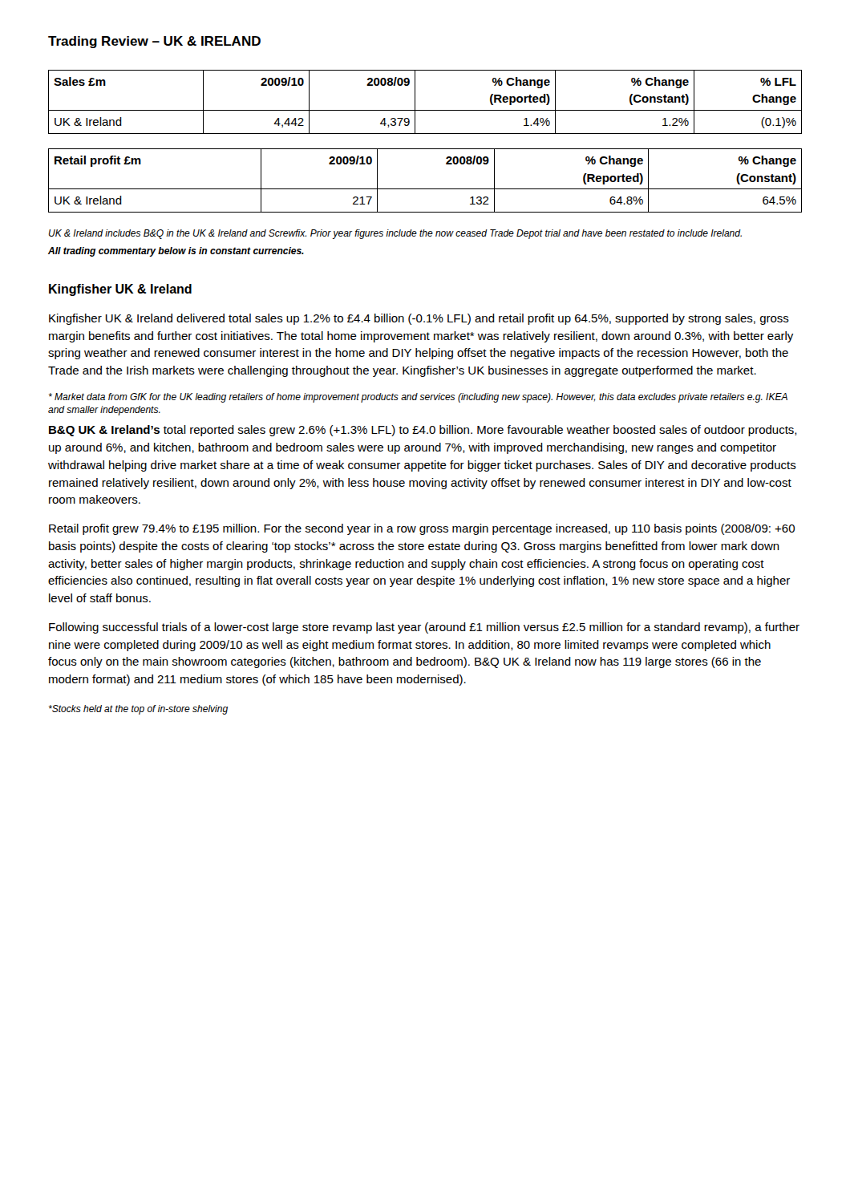Trading Review – UK & IRELAND
| Sales £m | 2009/10 | 2008/09 | % Change (Reported) | % Change (Constant) | % LFL Change |
| --- | --- | --- | --- | --- | --- |
| UK & Ireland | 4,442 | 4,379 | 1.4% | 1.2% | (0.1)% |
| Retail profit £m | 2009/10 | 2008/09 | % Change (Reported) | % Change (Constant) |
| --- | --- | --- | --- | --- |
| UK & Ireland | 217 | 132 | 64.8% | 64.5% |
UK & Ireland includes B&Q in the UK & Ireland and Screwfix. Prior year figures include the now ceased Trade Depot trial and have been restated to include Ireland.
All trading commentary below is in constant currencies.
Kingfisher UK & Ireland
Kingfisher UK & Ireland delivered total sales up 1.2% to £4.4 billion (-0.1% LFL) and retail profit up 64.5%, supported by strong sales, gross margin benefits and further cost initiatives. The total home improvement market* was relatively resilient, down around 0.3%, with better early spring weather and renewed consumer interest in the home and DIY helping offset the negative impacts of the recession However, both the Trade and the Irish markets were challenging throughout the year. Kingfisher’s UK businesses in aggregate outperformed the market.
* Market data from GfK for the UK leading retailers of home improvement products and services (including new space). However, this data excludes private retailers e.g. IKEA and smaller independents.
B&Q UK & Ireland’s total reported sales grew 2.6% (+1.3% LFL) to £4.0 billion. More favourable weather boosted sales of outdoor products, up around 6%, and kitchen, bathroom and bedroom sales were up around 7%, with improved merchandising, new ranges and competitor withdrawal helping drive market share at a time of weak consumer appetite for bigger ticket purchases. Sales of DIY and decorative products remained relatively resilient, down around only 2%, with less house moving activity offset by renewed consumer interest in DIY and low-cost room makeovers.
Retail profit grew 79.4% to £195 million. For the second year in a row gross margin percentage increased, up 110 basis points (2008/09: +60 basis points) despite the costs of clearing ‘top stocks’* across the store estate during Q3. Gross margins benefitted from lower mark down activity, better sales of higher margin products, shrinkage reduction and supply chain cost efficiencies. A strong focus on operating cost efficiencies also continued, resulting in flat overall costs year on year despite 1% underlying cost inflation, 1% new store space and a higher level of staff bonus.
Following successful trials of a lower-cost large store revamp last year (around £1 million versus £2.5 million for a standard revamp), a further nine were completed during 2009/10 as well as eight medium format stores. In addition, 80 more limited revamps were completed which focus only on the main showroom categories (kitchen, bathroom and bedroom). B&Q UK & Ireland now has 119 large stores (66 in the modern format) and 211 medium stores (of which 185 have been modernised).
*Stocks held at the top of in-store shelving